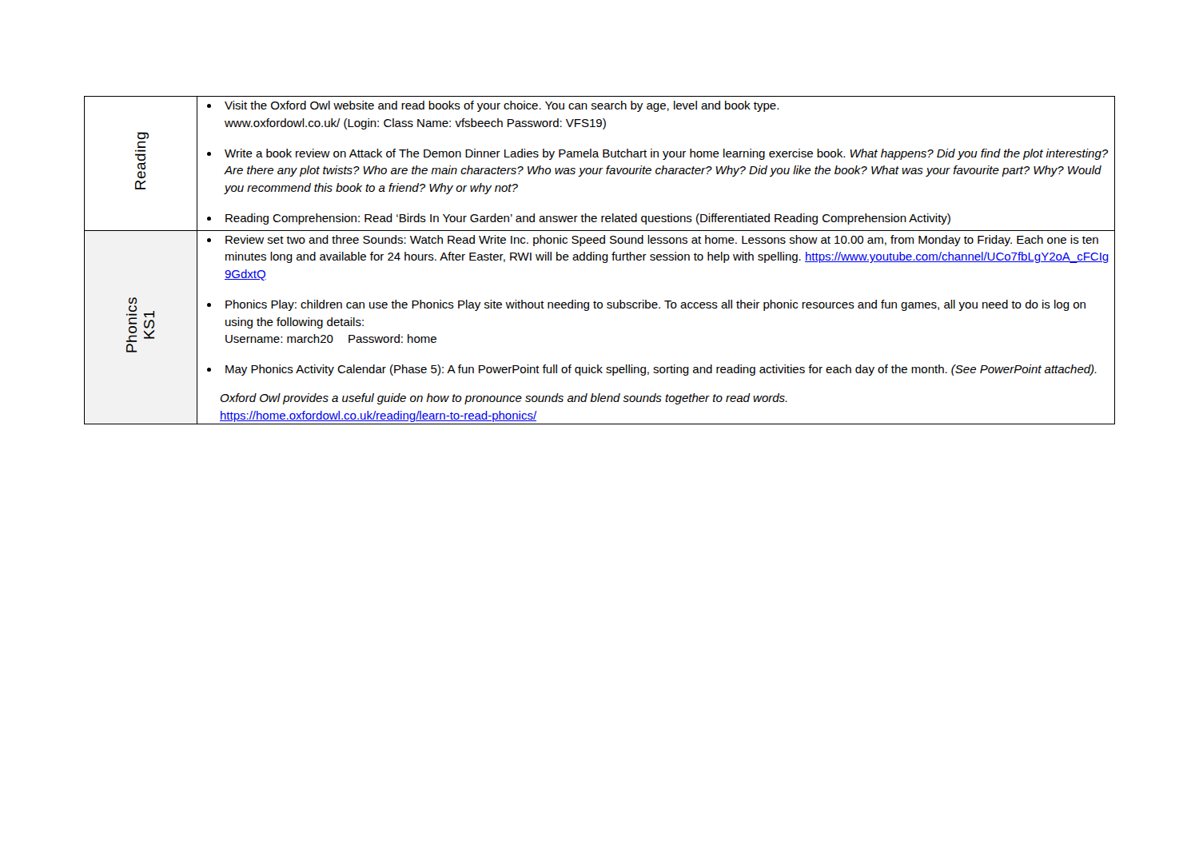| Reading | Visit the Oxford Owl website and read books of your choice. You can search by age, level and book type. www.oxfordowl.co.uk/ (Login: Class Name: vfsbeech Password: VFS19) Write a book review on Attack of The Demon Dinner Ladies by Pamela Butchart in your home learning exercise book. What happens? Did you find the plot interesting? Are there any plot twists? Who are the main characters? Who was your favourite character? Why? Did you like the book? What was your favourite part? Why? Would you recommend this book to a friend? Why or why not? Reading Comprehension: Read ‘Birds In Your Garden’ and answer the related questions (Differentiated Reading Comprehension Activity) |
| Phonics KS1 | Review set two and three Sounds: Watch Read Write Inc. phonic Speed Sound lessons at home. Lessons show at 10.00 am, from Monday to Friday. Each one is ten minutes long and available for 24 hours. After Easter, RWI will be adding further session to help with spelling. https://www.youtube.com/channel/UCo7fbLgY2oA_cFCIg9GdxtQ Phonics Play: children can use the Phonics Play site without needing to subscribe. To access all their phonic resources and fun games, all you need to do is log on using the following details: Username: march20 Password: home May Phonics Activity Calendar (Phase 5): A fun PowerPoint full of quick spelling, sorting and reading activities for each day of the month. (See PowerPoint attached). Oxford Owl provides a useful guide on how to pronounce sounds and blend sounds together to read words. https://home.oxfordowl.co.uk/reading/learn-to-read-phonics/ |